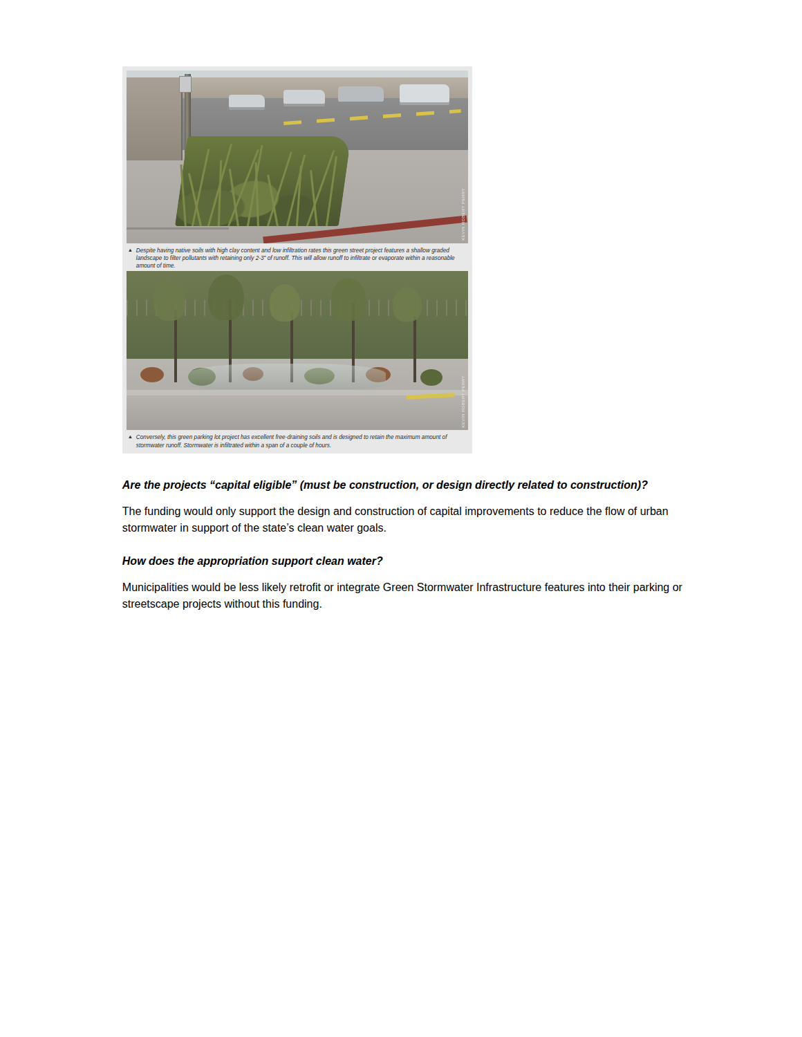KEVIN ROBERT PERRY
Despite having native soils with high clay content and low infiltration rates this green street project features a shallow graded landscape to filter pollutants with retaining only 2-3” of runoff. This will allow runoff to infiltrate or evaporate within a reasonable amount of time.
KEVIN ROBERT PERRY
Conversely, this green parking lot project has excellent free-draining soils and is designed to retain the maximum amount of stormwater runoff. Stormwater is infiltrated within a span of a couple of hours.
Are the projects “capital eligible” (must be construction, or design directly related to construction)?
The funding would only support the design and construction of capital improvements to reduce the flow of urban stormwater in support of the state’s clean water goals.
How does the appropriation support clean water?
Municipalities would be less likely retrofit or integrate Green Stormwater Infrastructure features into their parking or streetscape projects without this funding.